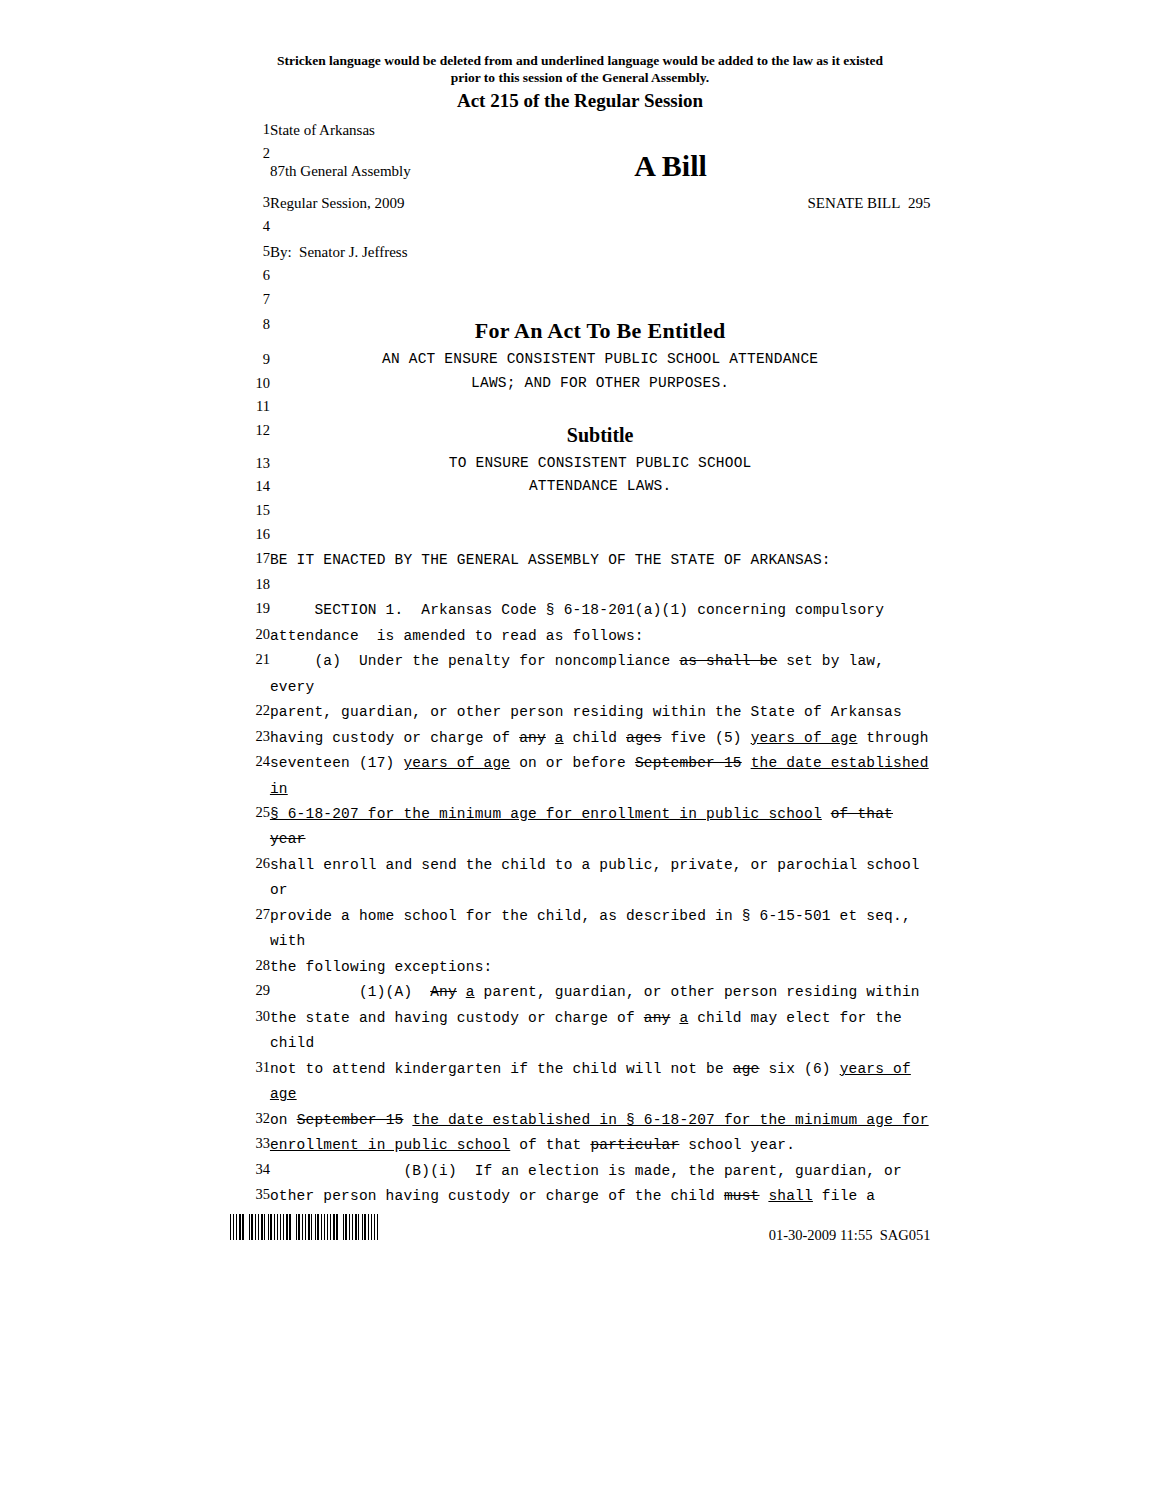Stricken language would be deleted from and underlined language would be added to the law as it existed prior to this session of the General Assembly.
Act 215 of the Regular Session
| 1 | State of Arkansas |
| 2 | 87th General Assembly A Bill |
| 3 | Regular Session, 2009 SENATE BILL 295 |
| 4 | |
| 5 | By: Senator J. Jeffress |
| 6 | |
| 7 | |
| 8 | For An Act To Be Entitled |
| 9 | AN ACT ENSURE CONSISTENT PUBLIC SCHOOL ATTENDANCE |
| 10 | LAWS; AND FOR OTHER PURPOSES. |
| 11 | |
| 12 | Subtitle |
| 13 | TO ENSURE CONSISTENT PUBLIC SCHOOL |
| 14 | ATTENDANCE LAWS. |
| 15 | |
| 16 | |
| 17 | BE IT ENACTED BY THE GENERAL ASSEMBLY OF THE STATE OF ARKANSAS: |
| 18 | |
| 19 | SECTION 1. Arkansas Code § 6-18-201(a)(1) concerning compulsory |
| 20 | attendance is amended to read as follows: |
| 21 | (a) Under the penalty for noncompliance as shall be set by law, every |
| 22 | parent, guardian, or other person residing within the State of Arkansas |
| 23 | having custody or charge of any a child ages five (5) years of age through |
| 24 | seventeen (17) years of age on or before September 15 the date established in |
| 25 | § 6-18-207 for the minimum age for enrollment in public school of that year |
| 26 | shall enroll and send the child to a public, private, or parochial school or |
| 27 | provide a home school for the child, as described in § 6-15-501 et seq., with |
| 28 | the following exceptions: |
| 29 | (1)(A) Any a parent, guardian, or other person residing within |
| 30 | the state and having custody or charge of any a child may elect for the child |
| 31 | not to attend kindergarten if the child will not be age six (6) years of age |
| 32 | on September 15 the date established in § 6-18-207 for the minimum age for |
| 33 | enrollment in public school of that particular school year. |
| 34 | (B)(i) If an election is made, the parent, guardian, or |
| 35 | other person having custody or charge of the child must shall file a signed |
01-30-2009 11:55 SAG051